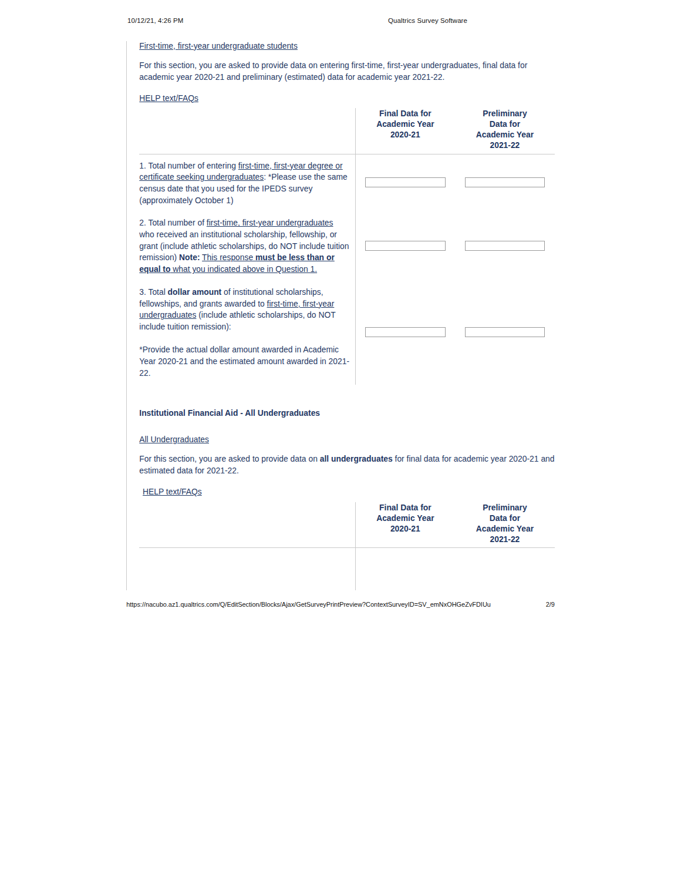10/12/21, 4:26 PM
Qualtrics Survey Software
First-time, first-year undergraduate students
For this section, you are asked to provide data on entering first-time, first-year undergraduates, final data for academic year 2020-21 and preliminary (estimated) data for academic year 2021-22.
HELP text/FAQs
| | Final Data for Academic Year 2020-21 | Preliminary Data for Academic Year 2021-22 |
| --- | --- | --- |
| 1. Total number of entering first-time, first-year degree or certificate seeking undergraduates : *Please use the same census date that you used for the IPEDS survey (approximately October 1) | | |
| 2. Total number of first-time, first-year undergraduates who received an institutional scholarship, fellowship, or grant (include athletic scholarships, do NOT include tuition remission) Note: This response must be less than or equal to what you indicated above in Question 1. | | |
| 3. Total dollar amount of institutional scholarships, fellowships, and grants awarded to first-time, first-year undergraduates (include athletic scholarships, do NOT include tuition remission): *Provide the actual dollar amount awarded in Academic Year 2020-21 and the estimated amount awarded in 2021-22. | | |
Institutional Financial Aid - All Undergraduates
All Undergraduates
For this section, you are asked to provide data on all undergraduates for final data for academic year 2020-21 and estimated data for 2021-22.
HELP text/FAQs
| | Final Data for Academic Year 2020-21 | Preliminary Data for Academic Year 2021-22 |
| --- | --- | --- |
https://nacubo.az1.qualtrics.com/Q/EditSection/Blocks/Ajax/GetSurveyPrintPreview?ContextSurveyID=SV_emNxOHGeZvFDIUu
2/9